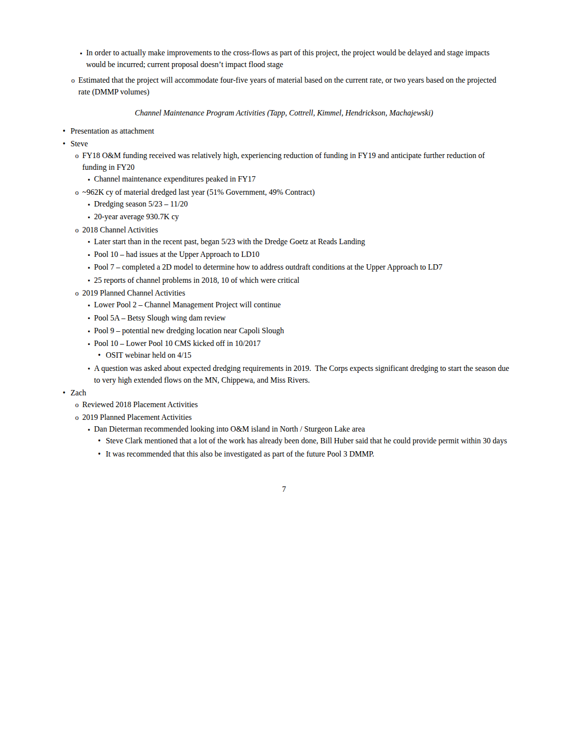In order to actually make improvements to the cross-flows as part of this project, the project would be delayed and stage impacts would be incurred; current proposal doesn’t impact flood stage
Estimated that the project will accommodate four-five years of material based on the current rate, or two years based on the projected rate (DMMP volumes)
Channel Maintenance Program Activities (Tapp, Cottrell, Kimmel, Hendrickson, Machajewski)
Presentation as attachment
Steve
FY18 O&M funding received was relatively high, experiencing reduction of funding in FY19 and anticipate further reduction of funding in FY20
Channel maintenance expenditures peaked in FY17
~962K cy of material dredged last year (51% Government, 49% Contract)
Dredging season 5/23 – 11/20
20-year average 930.7K cy
2018 Channel Activities
Later start than in the recent past, began 5/23 with the Dredge Goetz at Reads Landing
Pool 10 – had issues at the Upper Approach to LD10
Pool 7 – completed a 2D model to determine how to address outdraft conditions at the Upper Approach to LD7
25 reports of channel problems in 2018, 10 of which were critical
2019 Planned Channel Activities
Lower Pool 2 – Channel Management Project will continue
Pool 5A – Betsy Slough wing dam review
Pool 9 – potential new dredging location near Capoli Slough
Pool 10 – Lower Pool 10 CMS kicked off in 10/2017
OSIT webinar held on 4/15
A question was asked about expected dredging requirements in 2019. The Corps expects significant dredging to start the season due to very high extended flows on the MN, Chippewa, and Miss Rivers.
Zach
Reviewed 2018 Placement Activities
2019 Planned Placement Activities
Dan Dieterman recommended looking into O&M island in North / Sturgeon Lake area
Steve Clark mentioned that a lot of the work has already been done, Bill Huber said that he could provide permit within 30 days
It was recommended that this also be investigated as part of the future Pool 3 DMMP.
7